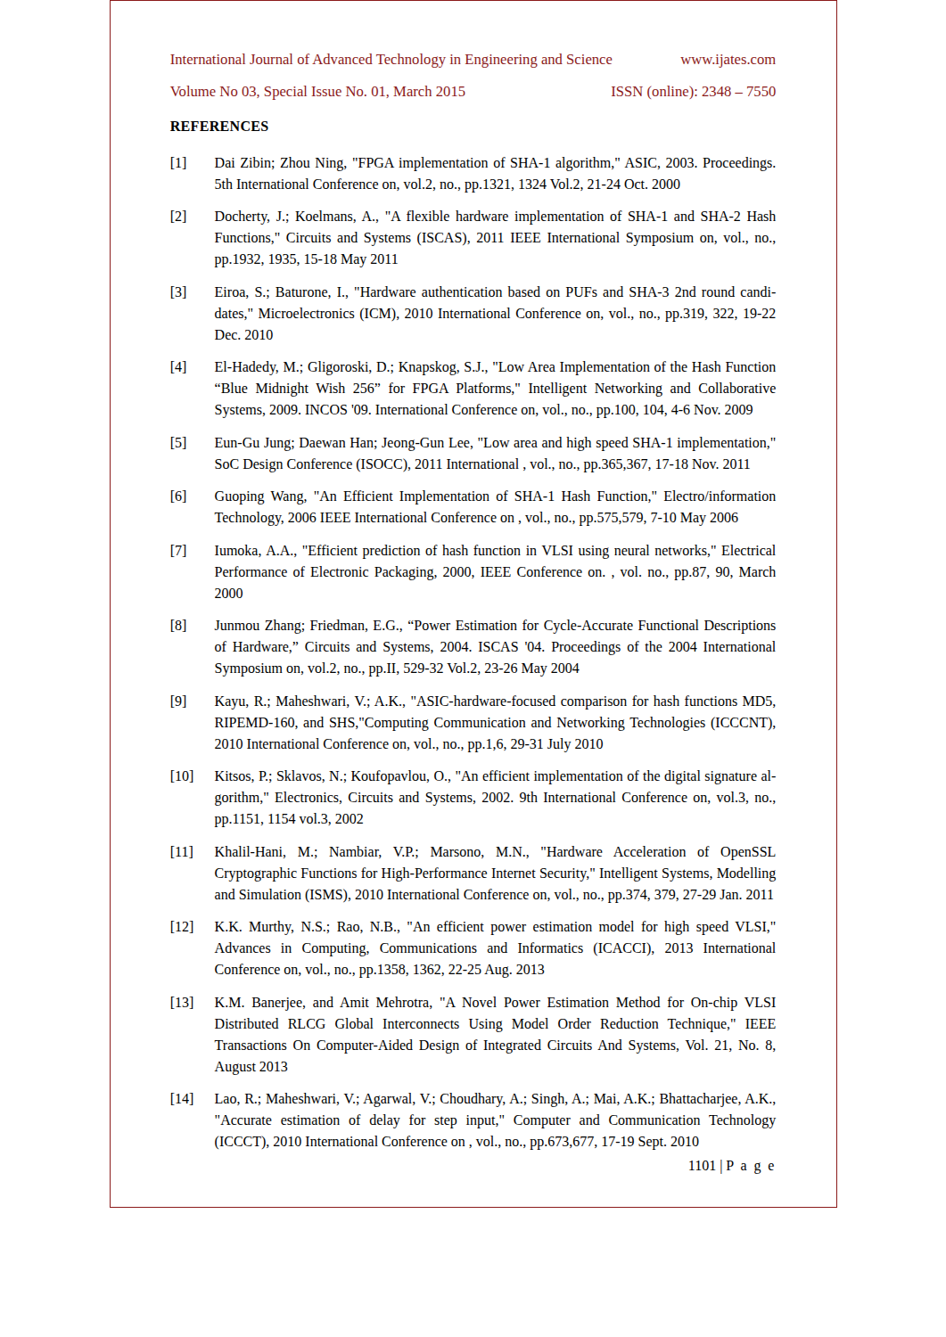International Journal of Advanced Technology in Engineering and Science www.ijates.com
Volume No 03, Special Issue No. 01, March 2015 ISSN (online): 2348 – 7550
REFERENCES
[1] Dai Zibin; Zhou Ning, "FPGA implementation of SHA-1 algorithm," ASIC, 2003. Proceedings. 5th International Conference on, vol.2, no., pp.1321, 1324 Vol.2, 21-24 Oct. 2000
[2] Docherty, J.; Koelmans, A., "A flexible hardware implementation of SHA-1 and SHA-2 Hash Functions," Circuits and Systems (ISCAS), 2011 IEEE International Symposium on, vol., no., pp.1932, 1935, 15-18 May 2011
[3] Eiroa, S.; Baturone, I., "Hardware authentication based on PUFs and SHA-3 2nd round candidates," Microelectronics (ICM), 2010 International Conference on, vol., no., pp.319, 322, 19-22 Dec. 2010
[4] El-Hadedy, M.; Gligoroski, D.; Knapskog, S.J., "Low Area Implementation of the Hash Function “Blue Midnight Wish 256” for FPGA Platforms," Intelligent Networking and Collaborative Systems, 2009. INCOS '09. International Conference on, vol., no., pp.100, 104, 4-6 Nov. 2009
[5] Eun-Gu Jung; Daewan Han; Jeong-Gun Lee, "Low area and high speed SHA-1 implementation," SoC Design Conference (ISOCC), 2011 International , vol., no., pp.365,367, 17-18 Nov. 2011
[6] Guoping Wang, "An Efficient Implementation of SHA-1 Hash Function," Electro/information Technology, 2006 IEEE International Conference on , vol., no., pp.575,579, 7-10 May 2006
[7] Iumoka, A.A., "Efficient prediction of hash function in VLSI using neural networks," Electrical Performance of Electronic Packaging, 2000, IEEE Conference on. , vol. no., pp.87, 90, March 2000
[8] Junmou Zhang; Friedman, E.G., “Power Estimation for Cycle-Accurate Functional Descriptions of Hardware,” Circuits and Systems, 2004. ISCAS '04. Proceedings of the 2004 International Symposium on, vol.2, no., pp.II, 529-32 Vol.2, 23-26 May 2004
[9] Kayu, R.; Maheshwari, V.; A.K., "ASIC-hardware-focused comparison for hash functions MD5, RIPEMD-160, and SHS,"Computing Communication and Networking Technologies (ICCCNT), 2010 International Conference on, vol., no., pp.1,6, 29-31 July 2010
[10] Kitsos, P.; Sklavos, N.; Koufopavlou, O., "An efficient implementation of the digital signature algorithm," Electronics, Circuits and Systems, 2002. 9th International Conference on, vol.3, no., pp.1151, 1154 vol.3, 2002
[11] Khalil-Hani, M.; Nambiar, V.P.; Marsono, M.N., "Hardware Acceleration of OpenSSL Cryptographic Functions for High-Performance Internet Security," Intelligent Systems, Modelling and Simulation (ISMS), 2010 International Conference on, vol., no., pp.374, 379, 27-29 Jan. 2011
[12] K.K. Murthy, N.S.; Rao, N.B., "An efficient power estimation model for high speed VLSI," Advances in Computing, Communications and Informatics (ICACCI), 2013 International Conference on, vol., no., pp.1358, 1362, 22-25 Aug. 2013
[13] K.M. Banerjee, and Amit Mehrotra, "A Novel Power Estimation Method for On-chip VLSI Distributed RLCG Global Interconnects Using Model Order Reduction Technique," IEEE Transactions On Computer-Aided Design of Integrated Circuits And Systems, Vol. 21, No. 8, August 2013
[14] Lao, R.; Maheshwari, V.; Agarwal, V.; Choudhary, A.; Singh, A.; Mai, A.K.; Bhattacharjee, A.K., "Accurate estimation of delay for step input," Computer and Communication Technology (ICCCT), 2010 International Conference on , vol., no., pp.673,677, 17-19 Sept. 2010
1101 | P a g e